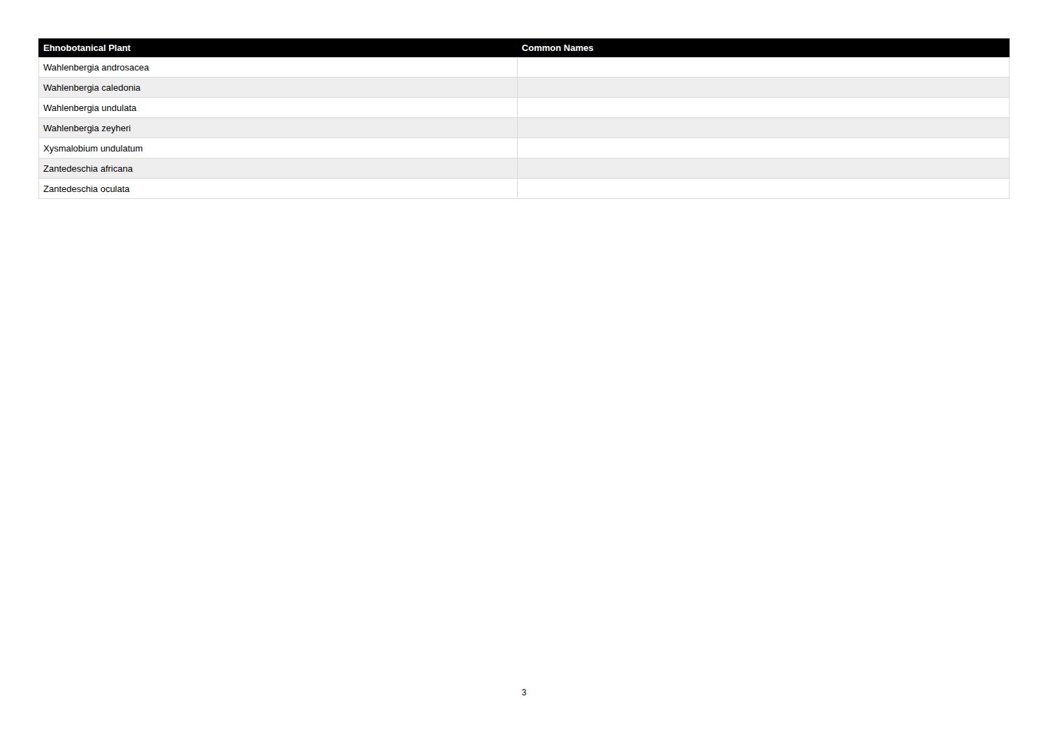| Ehnobotanical Plant | Common Names |
| --- | --- |
| Wahlenbergia androsacea | |
| Wahlenbergia caledonia | |
| Wahlenbergia undulata | |
| Wahlenbergia zeyheri | |
| Xysmalobium undulatum | |
| Zantedeschia africana | |
| Zantedeschia oculata | |
3